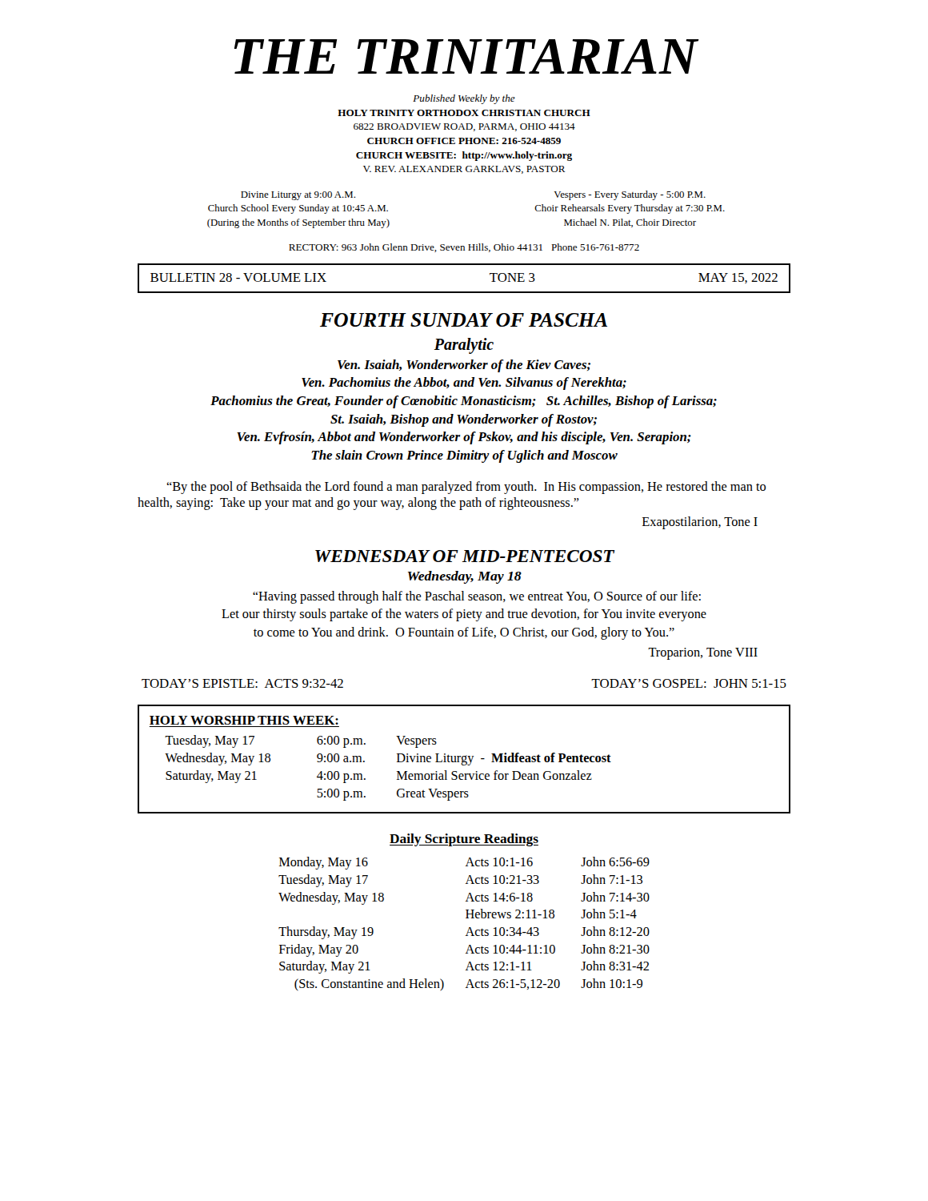THE TRINITARIAN
Published Weekly by the
HOLY TRINITY ORTHODOX CHRISTIAN CHURCH
6822 BROADVIEW ROAD, PARMA, OHIO 44134
CHURCH OFFICE PHONE: 216-524-4859
CHURCH WEBSITE: http://www.holy-trin.org
V. REV. ALEXANDER GARKLAVS, PASTOR
Divine Liturgy at 9:00 A.M.
Church School Every Sunday at 10:45 A.M.
(During the Months of September thru May)
Vespers - Every Saturday - 5:00 P.M.
Choir Rehearsals Every Thursday at 7:30 P.M.
Michael N. Pilat, Choir Director
RECTORY: 963 John Glenn Drive, Seven Hills, Ohio 44131 Phone 516-761-8772
BULLETIN 28 - VOLUME LIX TONE 3 MAY 15, 2022
FOURTH SUNDAY OF PASCHA
Paralytic
Ven. Isaiah, Wonderworker of the Kiev Caves;
Ven. Pachomius the Abbot, and Ven. Silvanus of Nerekhta;
Pachomius the Great, Founder of Cœnobitic Monasticism; St. Achilles, Bishop of Larissa;
St. Isaiah, Bishop and Wonderworker of Rostov;
Ven. Evfrosín, Abbot and Wonderworker of Pskov, and his disciple, Ven. Serapion;
The slain Crown Prince Dimitry of Uglich and Moscow
“By the pool of Bethsaida the Lord found a man paralyzed from youth. In His compassion, He restored the man to health, saying: Take up your mat and go your way, along the path of righteousness.”
Exapostilarion, Tone I
WEDNESDAY OF MID-PENTECOST
Wednesday, May 18
“Having passed through half the Paschal season, we entreat You, O Source of our life: Let our thirsty souls partake of the waters of piety and true devotion, for You invite everyone
to come to You and drink. O Fountain of Life, O Christ, our God, glory to You.”
Troparion, Tone VIII
TODAY’S EPISTLE: ACTS 9:32-42 TODAY’S GOSPEL: JOHN 5:1-15
HOLY WORSHIP THIS WEEK:
| Tuesday, May 17 | 6:00 p.m. | Vespers |
| Wednesday, May 18 | 9:00 a.m. | Divine Liturgy - Midfeast of Pentecost |
| Saturday, May 21 | 4:00 p.m. | Memorial Service for Dean Gonzalez |
| | 5:00 p.m. | Great Vespers |
Daily Scripture Readings
| Monday, May 16 | Acts 10:1-16 | John 6:56-69 |
| Tuesday, May 17 | Acts 10:21-33 | John 7:1-13 |
| Wednesday, May 18 | Acts 14:6-18 | John 7:14-30 |
| | Hebrews 2:11-18 | John 5:1-4 |
| Thursday, May 19 | Acts 10:34-43 | John 8:12-20 |
| Friday, May 20 | Acts 10:44-11:10 | John 8:21-30 |
| Saturday, May 21 | Acts 12:1-11 | John 8:31-42 |
| (Sts. Constantine and Helen) | Acts 26:1-5,12-20 | John 10:1-9 |